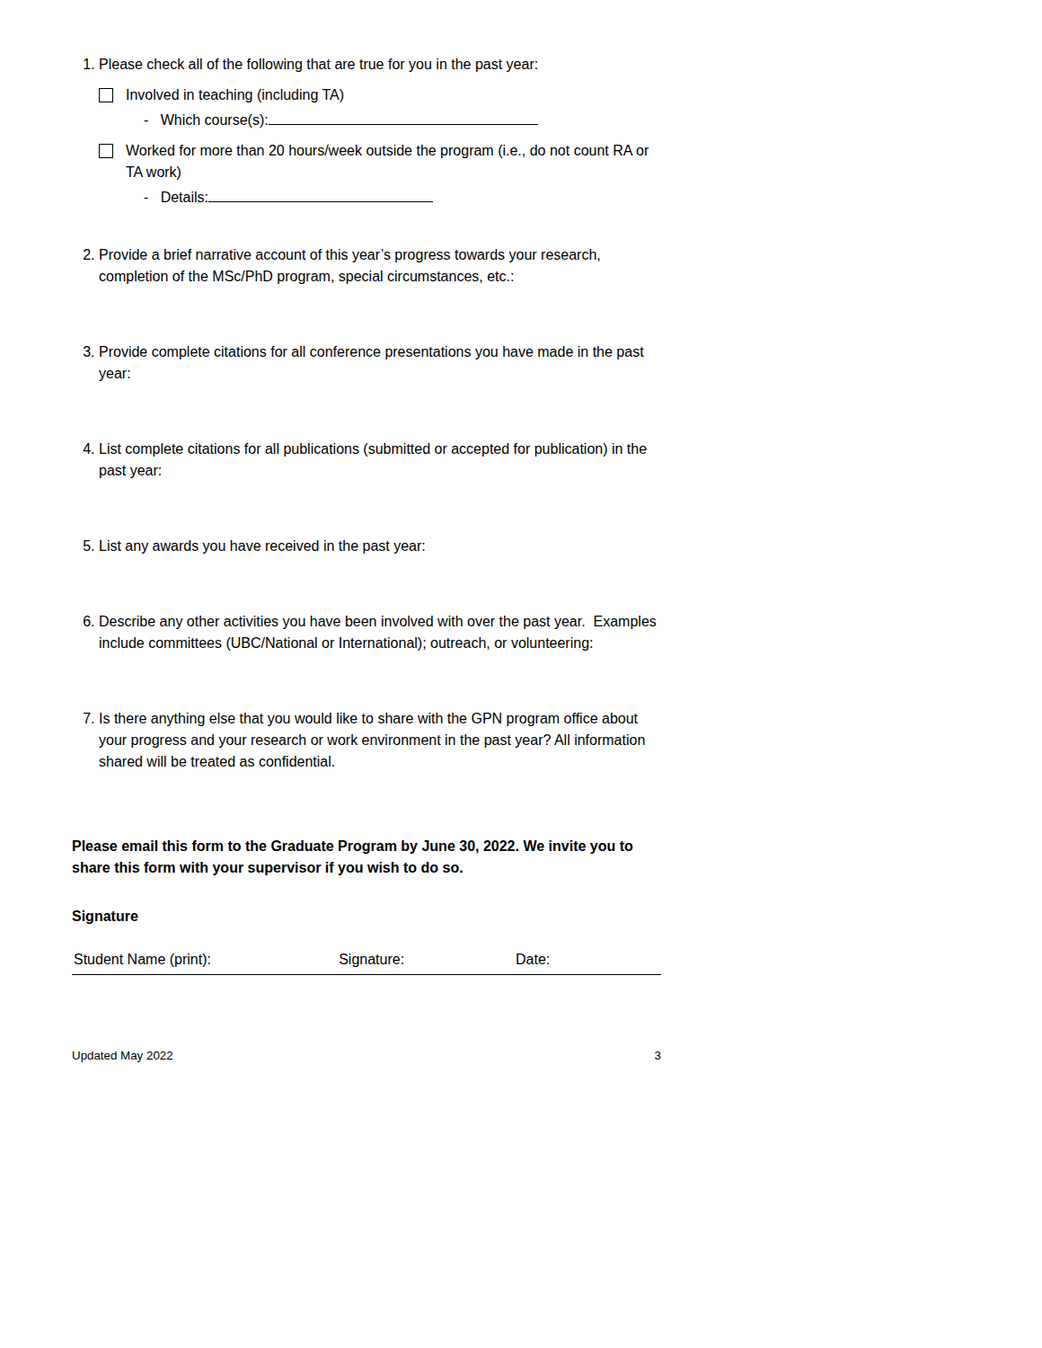Please check all of the following that are true for you in the past year:
Involved in teaching (including TA)
- Which course(s):
Worked for more than 20 hours/week outside the program (i.e., do not count RA or TA work)
- Details:
Provide a brief narrative account of this year’s progress towards your research, completion of the MSc/PhD program, special circumstances, etc.:
Provide complete citations for all conference presentations you have made in the past year:
List complete citations for all publications (submitted or accepted for publication) in the past year:
List any awards you have received in the past year:
Describe any other activities you have been involved with over the past year. Examples include committees (UBC/National or International); outreach, or volunteering:
Is there anything else that you would like to share with the GPN program office about your progress and your research or work environment in the past year? All information shared will be treated as confidential.
Please email this form to the Graduate Program by June 30, 2022. We invite you to share this form with your supervisor if you wish to do so.
Signature
| Student Name (print): | Signature: | Date: |
Updated May 2022 3